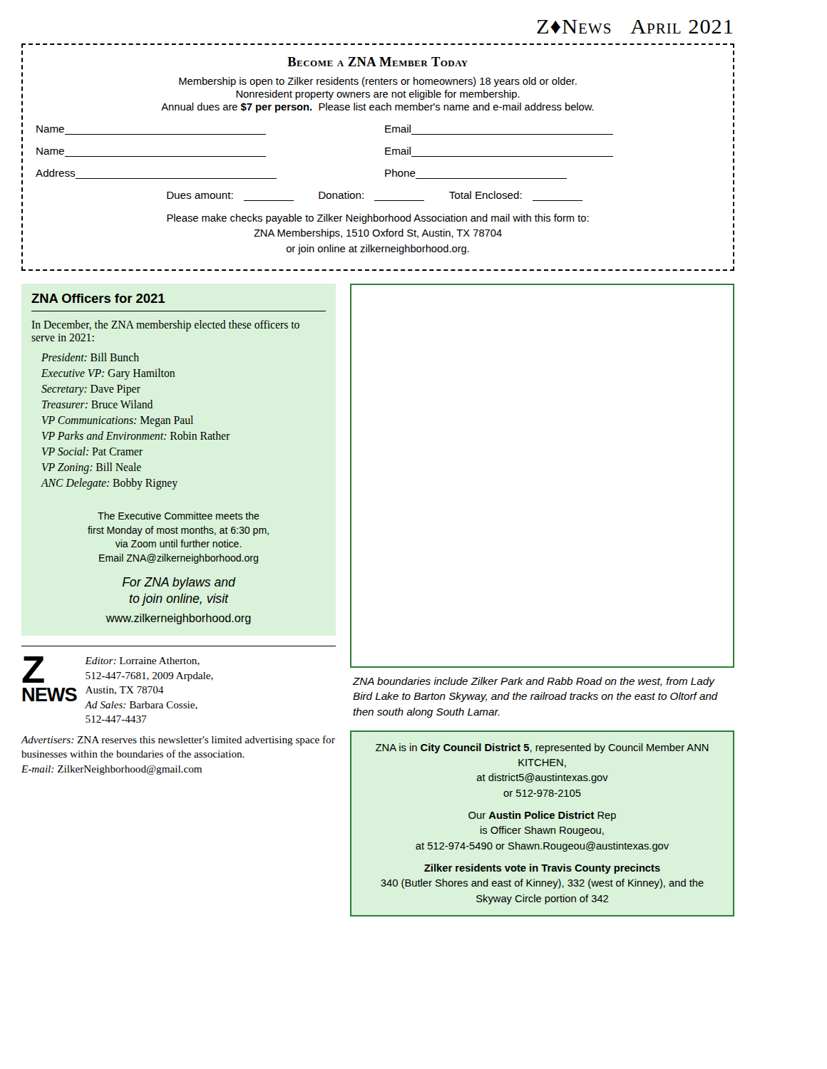Z♦News April 2021
Become a ZNA Member Today
Membership is open to Zilker residents (renters or homeowners) 18 years old or older.
Nonresident property owners are not eligible for membership.
Annual dues are $7 per person. Please list each member's name and e-mail address below.
Name
Email
Name
Email
Address
Phone
Dues amount: Donation: Total Enclosed:
Please make checks payable to Zilker Neighborhood Association and mail with this form to:
ZNA Memberships, 1510 Oxford St, Austin, TX 78704
or join online at zilkerneighborhood.org.
ZNA Officers for 2021
In December, the ZNA membership elected these officers to serve in 2021:
President: Bill Bunch
Executive VP: Gary Hamilton
Secretary: Dave Piper
Treasurer: Bruce Wiland
VP Communications: Megan Paul
VP Parks and Environment: Robin Rather
VP Social: Pat Cramer
VP Zoning: Bill Neale
ANC Delegate: Bobby Rigney
The Executive Committee meets the
first Monday of most months, at 6:30 pm,
via Zoom until further notice.
Email ZNA@zilkerneighborhood.org
For ZNA bylaws and
to join online, visit
www.zilkerneighborhood.org
Z NEWS
Editor: Lorraine Atherton,
512-447-7681, 2009 Arpdale,
Austin, TX 78704
Ad Sales: Barbara Cossie,
512-447-4437
Advertisers: ZNA reserves this newsletter's limited advertising space for businesses within the boundaries of the association.
E-mail: ZilkerNeighborhood@gmail.com
ZNA boundaries include Zilker Park and Rabb Road on the west, from Lady Bird Lake to Barton Skyway, and the railroad tracks on the east to Oltorf and then south along South Lamar.
ZNA is in City Council District 5, represented by Council Member ANN KITCHEN,
at district5@austintexas.gov
or 512-978-2105
Our Austin Police District Rep
is Officer Shawn Rougeou,
at 512-974-5490 or Shawn.Rougeou@austintexas.gov
Zilker residents vote in Travis County precincts
340 (Butler Shores and east of Kinney), 332 (west of Kinney), and the Skyway Circle portion of 342